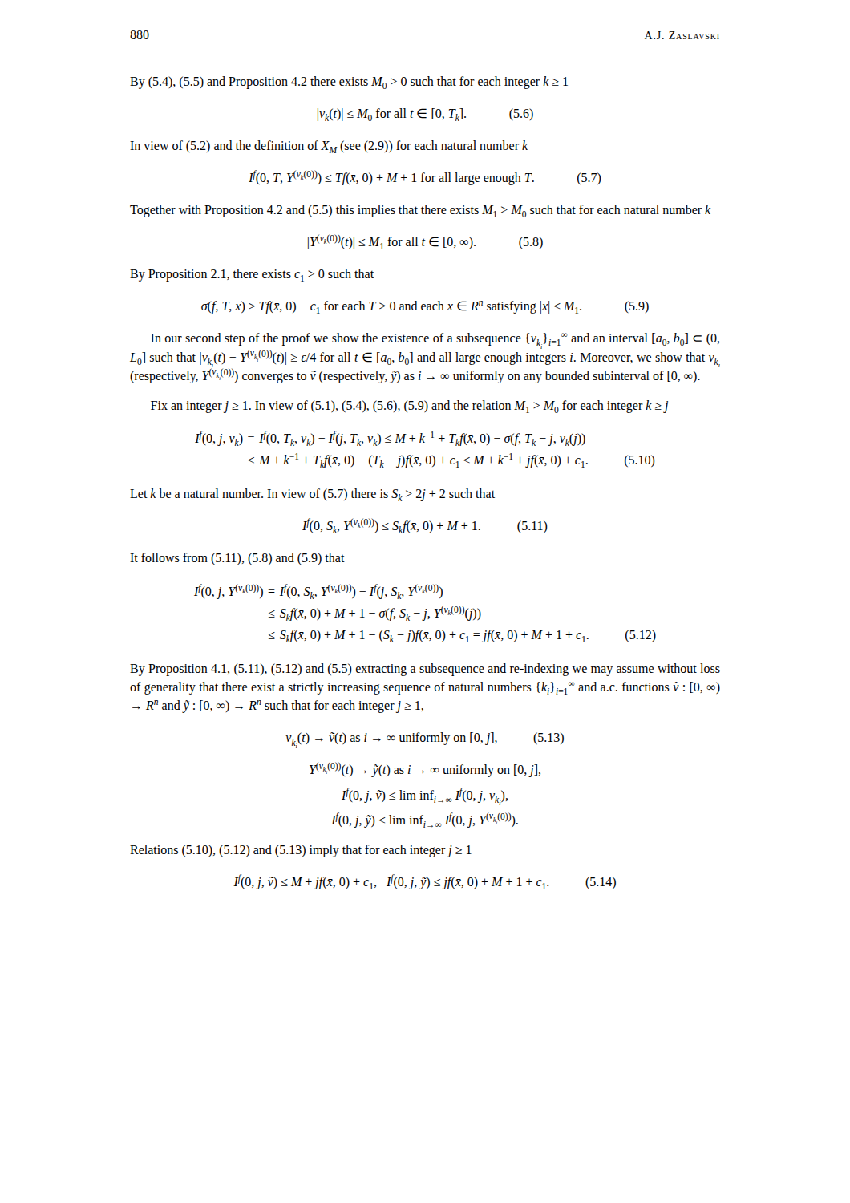880 A.J. Zaslavski
By (5.4), (5.5) and Proposition 4.2 there exists M0 > 0 such that for each integer k ≥ 1
|vk(t)| ≤ M0 for all t ∈ [0, Tk]. (5.6)
In view of (5.2) and the definition of XM (see (2.9)) for each natural number k
If(0, T, Y(vk(0))) ≤ Tf(x̄, 0) + M + 1 for all large enough T. (5.7)
Together with Proposition 4.2 and (5.5) this implies that there exists M1 > M0 such that for each natural number k
|Y(vk(0))(t)| ≤ M1 for all t ∈ [0, ∞). (5.8)
By Proposition 2.1, there exists c1 > 0 such that
σ(f, T, x) ≥ Tf(x̄, 0) − c1 for each T > 0 and each x ∈ Rn satisfying |x| ≤ M1. (5.9)
In our second step of the proof we show the existence of a subsequence {vki}i=1∞ and an interval [a0, b0] ⊂ (0, L0] such that |vki(t) − Y(vki(0))(t)| ≥ ε/4 for all t ∈ [a0, b0] and all large enough integers i. Moreover, we show that vki (respectively, Y(vki(0))) converges to ṽ (respectively, ỹ) as i → ∞ uniformly on any bounded subinterval of [0, ∞).
Fix an integer j ≥ 1. In view of (5.1), (5.4), (5.6), (5.9) and the relation M1 > M0 for each integer k ≥ j
If(0, j, vk) = If(0, Tk, vk) − If(j, Tk, vk) ≤ M + k−1 + Tkf(x̄, 0) − σ(f, Tk − j, vk(j)) ≤ M + k−1 + Tkf(x̄, 0) − (Tk − j)f(x̄, 0) + c1 ≤ M + k−1 + jf(x̄, 0) + c1. (5.10)
Let k be a natural number. In view of (5.7) there is Sk > 2j + 2 such that
If(0, Sk, Y(vk(0))) ≤ Skf(x̄, 0) + M + 1. (5.11)
It follows from (5.11), (5.8) and (5.9) that
If(0, j, Y(vk(0))) = If(0, Sk, Y(vk(0))) − If(j, Sk, Y(vk(0))) ≤ Skf(x̄, 0) + M + 1 − σ(f, Sk − j, Y(vk(0))(j)) ≤ Skf(x̄, 0) + M + 1 − (Sk − j)f(x̄, 0) + c1 = jf(x̄, 0) + M + 1 + c1. (5.12)
By Proposition 4.1, (5.11), (5.12) and (5.5) extracting a subsequence and re-indexing we may assume without loss of generality that there exist a strictly increasing sequence of natural numbers {ki}i=1∞ and a.c. functions ṽ : [0, ∞) → Rn and ỹ : [0, ∞) → Rn such that for each integer j ≥ 1,
vki(t) → ṽ(t) as i → ∞ uniformly on [0, j], (5.13)
Y(vki(0))(t) → ỹ(t) as i → ∞ uniformly on [0, j],
If(0, j, ṽ) ≤ lim infi→∞ If(0, j, vki),
If(0, j, ỹ) ≤ lim infi→∞ If(0, j, Y(vki(0))).
Relations (5.10), (5.12) and (5.13) imply that for each integer j ≥ 1
If(0, j, ṽ) ≤ M + jf(x̄, 0) + c1, If(0, j, ỹ) ≤ jf(x̄, 0) + M + 1 + c1. (5.14)